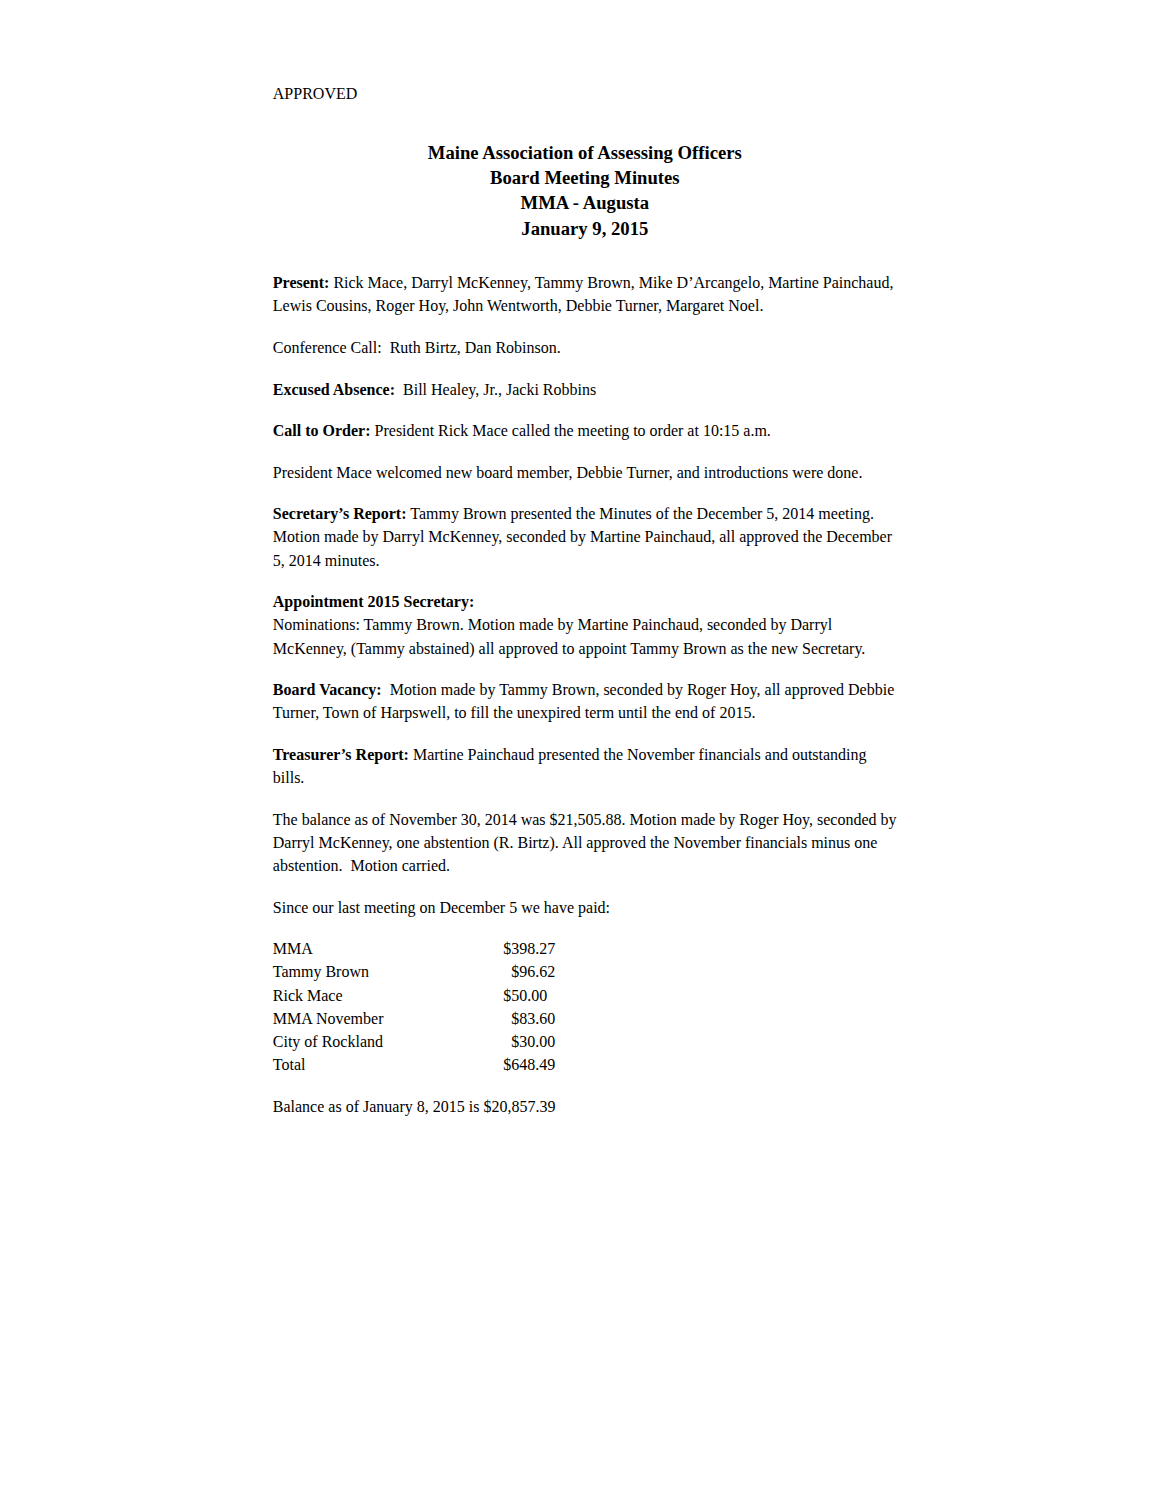APPROVED
Maine Association of Assessing Officers Board Meeting Minutes MMA - Augusta January 9, 2015
Present: Rick Mace, Darryl McKenney, Tammy Brown, Mike D’Arcangelo, Martine Painchaud, Lewis Cousins, Roger Hoy, John Wentworth, Debbie Turner, Margaret Noel.
Conference Call: Ruth Birtz, Dan Robinson.
Excused Absence: Bill Healey, Jr., Jacki Robbins
Call to Order: President Rick Mace called the meeting to order at 10:15 a.m.
President Mace welcomed new board member, Debbie Turner, and introductions were done.
Secretary’s Report: Tammy Brown presented the Minutes of the December 5, 2014 meeting. Motion made by Darryl McKenney, seconded by Martine Painchaud, all approved the December 5, 2014 minutes.
Appointment 2015 Secretary:
Nominations: Tammy Brown. Motion made by Martine Painchaud, seconded by Darryl McKenney, (Tammy abstained) all approved to appoint Tammy Brown as the new Secretary.
Board Vacancy: Motion made by Tammy Brown, seconded by Roger Hoy, all approved Debbie Turner, Town of Harpswell, to fill the unexpired term until the end of 2015.
Treasurer’s Report: Martine Painchaud presented the November financials and outstanding bills.
The balance as of November 30, 2014 was $21,505.88. Motion made by Roger Hoy, seconded by Darryl McKenney, one abstention (R. Birtz). All approved the November financials minus one abstention. Motion carried.
Since our last meeting on December 5 we have paid:
| MMA | $398.27 |
| Tammy Brown | $96.62 |
| Rick Mace | $50.00 |
| MMA November | $83.60 |
| City of Rockland | $30.00 |
| Total | $648.49 |
Balance as of January 8, 2015 is $20,857.39